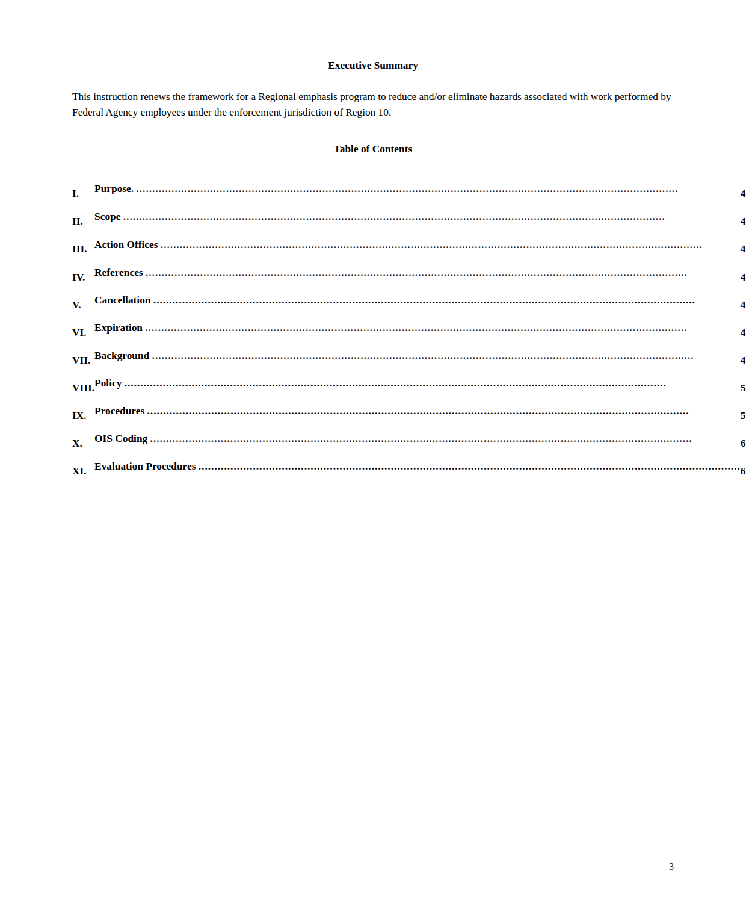Executive Summary
This instruction renews the framework for a Regional emphasis program to reduce and/or eliminate hazards associated with work performed by Federal Agency employees under the enforcement jurisdiction of Region 10.
Table of Contents
| I. | Purpose. | 4 |
| II. | Scope | 4 |
| III. | Action Offices | 4 |
| IV. | References | 4 |
| V. | Cancellation | 4 |
| VI. | Expiration | 4 |
| VII. | Background | 4 |
| VIII. | Policy | 5 |
| IX. | Procedures | 5 |
| X. | OIS Coding | 6 |
| XI. | Evaluation Procedures | 6 |
3